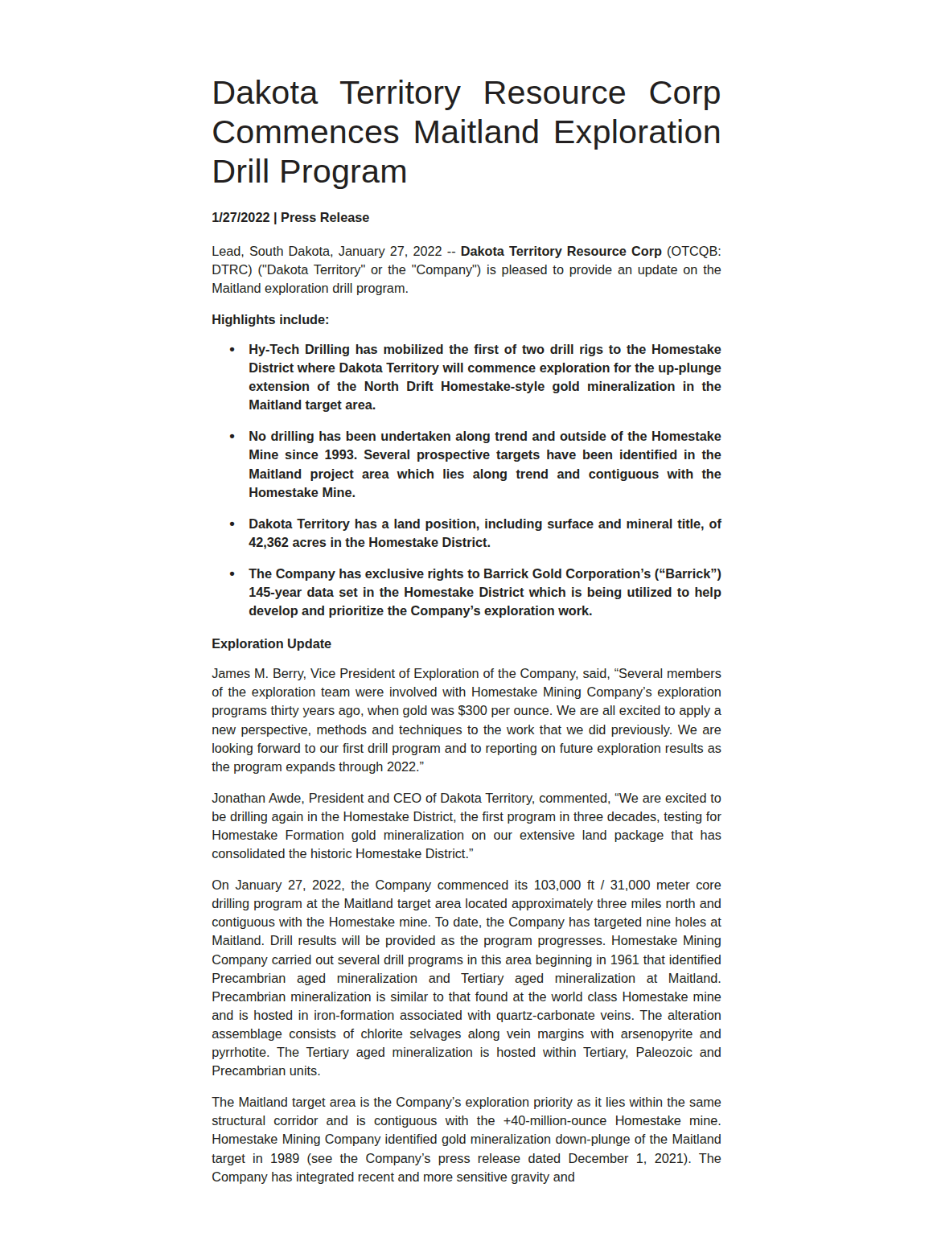Dakota Territory Resource Corp Commences Maitland Exploration Drill Program
1/27/2022 | Press Release
Lead, South Dakota, January 27, 2022 -- Dakota Territory Resource Corp (OTCQB: DTRC) ("Dakota Territory" or the "Company") is pleased to provide an update on the Maitland exploration drill program.
Highlights include:
Hy-Tech Drilling has mobilized the first of two drill rigs to the Homestake District where Dakota Territory will commence exploration for the up-plunge extension of the North Drift Homestake-style gold mineralization in the Maitland target area.
No drilling has been undertaken along trend and outside of the Homestake Mine since 1993. Several prospective targets have been identified in the Maitland project area which lies along trend and contiguous with the Homestake Mine.
Dakota Territory has a land position, including surface and mineral title, of 42,362 acres in the Homestake District.
The Company has exclusive rights to Barrick Gold Corporation’s (“Barrick”) 145-year data set in the Homestake District which is being utilized to help develop and prioritize the Company’s exploration work.
Exploration Update
James M. Berry, Vice President of Exploration of the Company, said, “Several members of the exploration team were involved with Homestake Mining Company’s exploration programs thirty years ago, when gold was $300 per ounce. We are all excited to apply a new perspective, methods and techniques to the work that we did previously. We are looking forward to our first drill program and to reporting on future exploration results as the program expands through 2022.”
Jonathan Awde, President and CEO of Dakota Territory, commented, “We are excited to be drilling again in the Homestake District, the first program in three decades, testing for Homestake Formation gold mineralization on our extensive land package that has consolidated the historic Homestake District.”
On January 27, 2022, the Company commenced its 103,000 ft / 31,000 meter core drilling program at the Maitland target area located approximately three miles north and contiguous with the Homestake mine. To date, the Company has targeted nine holes at Maitland. Drill results will be provided as the program progresses. Homestake Mining Company carried out several drill programs in this area beginning in 1961 that identified Precambrian aged mineralization and Tertiary aged mineralization at Maitland. Precambrian mineralization is similar to that found at the world class Homestake mine and is hosted in iron-formation associated with quartz-carbonate veins. The alteration assemblage consists of chlorite selvages along vein margins with arsenopyrite and pyrrhotite. The Tertiary aged mineralization is hosted within Tertiary, Paleozoic and Precambrian units.
The Maitland target area is the Company’s exploration priority as it lies within the same structural corridor and is contiguous with the +40-million-ounce Homestake mine. Homestake Mining Company identified gold mineralization down-plunge of the Maitland target in 1989 (see the Company’s press release dated December 1, 2021). The Company has integrated recent and more sensitive gravity and